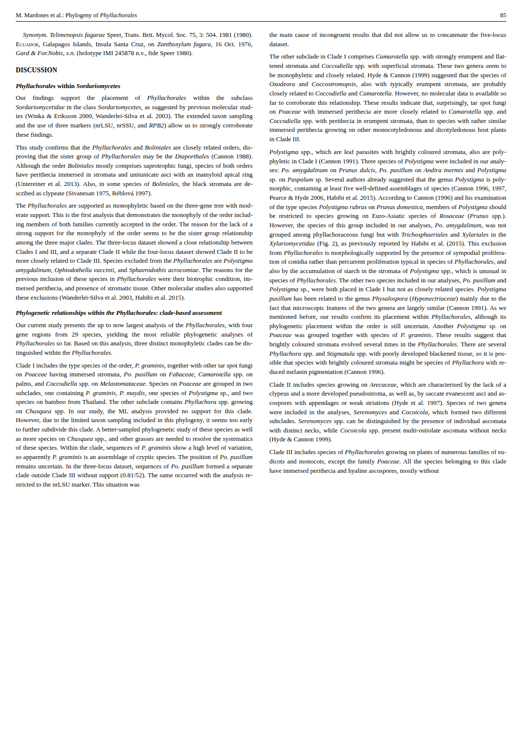M. Mardones et al.: Phylogeny of Phyllachorales 85
Synonym. Telimenopsis fagarae Speer, Trans. Brit. Mycol. Soc. 75, 3: 504. 1981 (1980). Ecuador, Galapagos Islands, Insula Santa Cruz, on Zanthoxylum fagara, 16 Oct. 1976, Gard & For.Nobis, s.n. (holotype IMI 245878 n.v., fide Speer 1980).
DISCUSSION
Phyllachorales within Sordariomycetes
Our findings support the placement of Phyllachorales within the subclass Sordariomycetidae in the class Sordariomycetes, as suggested by previous molecular studies (Winka & Eriksson 2000, Wanderlei-Silva et al. 2003). The extended taxon sampling and the use of three markers (nrLSU, nrSSU, and RPB2) allow us to strongly corroborate these findings.
This study confirms that the Phyllachorales and Boliniales are closely related orders, disproving that the sister group of Phyllachorales may be the Diaporthales (Cannon 1988). Although the order Boliniales mostly comprises saprotrophic fungi, species of both orders have perithecia immersed in stromata and unitunicate asci with an inamyloid apical ring (Untereiner et al. 2013). Also, in some species of Boliniales, the black stromata are described as clypeate (Sivanesan 1975, Réblová 1997).
The Phyllachorales are supported as monophyletic based on the three-gene tree with moderate support. This is the first analysis that demonstrates the monophyly of the order including members of both families currently accepted in the order. The reason for the lack of a strong support for the monophyly of the order seems to be the sister group relationship among the three major clades. The three-locus dataset showed a close relationship between Clades I and III, and a separate Clade II while the four-locus dataset showed Clade II to be more closely related to Clade III. Species excluded from the Phyllachorales are Polystigma amygdalinum, Ophiodothella vaccinii, and Sphaerodothis acrocomiae. The reasons for the previous inclusion of these species in Phyllachorales were their biotrophic condition, immersed perithecia, and presence of stromatic tissue. Other molecular studies also supported these exclusions (Wanderlei-Silva et al. 2003, Habibi et al. 2015).
Phylogenetic relationships within the Phyllachorales: clade-based assessment
Our current study presents the up to now largest analysis of the Phyllachorales, with four gene regions from 29 species, yielding the most reliable phylogenetic analyses of Phyllachorales so far. Based on this analysis, three distinct monophyletic clades can be distinguished within the Phyllachorales.
Clade I includes the type species of the order, P. graminis, together with other tar spot fungi on Poaceae having immersed stromata, Po. pusillum on Fabaceae, Camarotella spp. on palms, and Coccodiella spp. on Melastomataceae. Species on Poaceae are grouped in two subclades, one containing P. graminis, P. maydis, one species of Polystigma sp., and two species on bamboo from Thailand. The other subclade contains Phyllachora spp. growing on Chusquea spp. In our study, the ML analysis provided no support for this clade. However, due to the limited taxon sampling included in this phylogeny, it seems too early to further subdivide this clade. A better-sampled phylogenetic study of these species as well as more species on Chusquea spp., and other grasses are needed to resolve the systematics of these species. Within the clade, sequences of P. graminis show a high level of variation, so apparently P. graminis is an assemblage of cryptic species. The position of Po. pusillum remains uncertain. In the three-locus dataset, sequences of Po. pusillum formed a separate clade outside Clade III without support (0.81/52). The same occurred with the analysis restricted to the nrLSU marker. This situation was
the main cause of incongruent results that did not allow us to concatenate the five-locus dataset.
The other subclade in Clade I comprises Camarotella spp. with strongly erumpent and flattened stromata and Coccodiella spp. with superficial stromata. These two genera seem to be monophyletic and closely related. Hyde & Cannon (1999) suggested that the species of Oxodeora and Coccostromopsis, also with typically erumpent stromata, are probably closely related to Coccodiella and Camarotella. However, no molecular data is available so far to corroborate this relationship. These results indicate that, surprisingly, tar spot fungi on Poaceae with immersed perithecia are more closely related to Camarotella spp. and Coccodiella spp. with perithecia in erumpent stromata, than to species with rather similar immersed perithecia growing on other monocotyledonous and dicotyledonous host plants in Clade III.
Polystigma spp., which are leaf parasites with brightly coloured stromata, also are polyphyletic in Clade I (Cannon 1991). Three species of Polystigma were included in our analyses: Po. amygdalinum on Prunus dulcis, Po. pusillum on Andira inermis and Polystigma sp. on Paspalum sp. Several authors already suggested that the genus Polystigma is polymorphic, containing at least five well-defined assemblages of species (Cannon 1996, 1997, Pearce & Hyde 2006, Habibi et al. 2015). According to Cannon (1996) and his examination of the type species Polystigma rubrus on Prunus domestica, members of Polystigma should be restricted to species growing on Euro-Asiatic species of Rosaceae (Prunus spp.). However, the species of this group included in our analyses, Po. amygdalinum, was not grouped among phyllachoraceous fungi but with Trichosphaeriales and Xylariales in the Xylariomycetidae (Fig. 2), as previously reported by Habibi et al. (2015). This exclusion from Phyllachorales is morphologically supported by the presence of sympodial proliferation of conidia rather than percurrent proliferation typical in species of Phyllachorales, and also by the accumulation of starch in the stromata of Polystigma spp., which is unusual in species of Phyllachorales. The other two species included in our analyses, Po. pusillum and Polystigma sp., were both placed in Clade I but not as closely related species. Polystigma pusillum has been related to the genus Physalospora (Hyponectriaceae) mainly due to the fact that microscopic features of the two genera are largely similar (Cannon 1991). As we mentioned before, our results confirm its placement within Phyllachorales, although its phylogenetic placement within the order is still uncertain. Another Polystigma sp. on Poaceae was grouped together with species of P. graminis. These results suggest that brightly coloured stromata evolved several times in the Phyllachorales. There are several Phyllachora spp. and Stigmatula spp. with poorly developed blackened tissue, so it is possible that species with brightly coloured stromata might be species of Phyllachora with reduced melanin pigmentation (Cannon 1996).
Clade II includes species growing on Arecaceae, which are characterised by the lack of a clypeus and a more developed pseudostroma, as well as, by saccate evanescent asci and ascospores with appendages or weak striations (Hyde et al. 1997). Species of two genera were included in the analyses, Serenomyces and Cocoicola, which formed two different subclades. Serenomyces spp. can be distinguished by the presence of individual ascomata with distinct necks, while Cocoicola spp. present multi-ostiolate ascomata without necks (Hyde & Cannon 1999).
Clade III includes species of Phyllachorales growing on plants of numerous families of eudicots and monocots, except the family Poaceae. All the species belonging to this clade have immersed perithecia and hyaline ascospores, mostly without